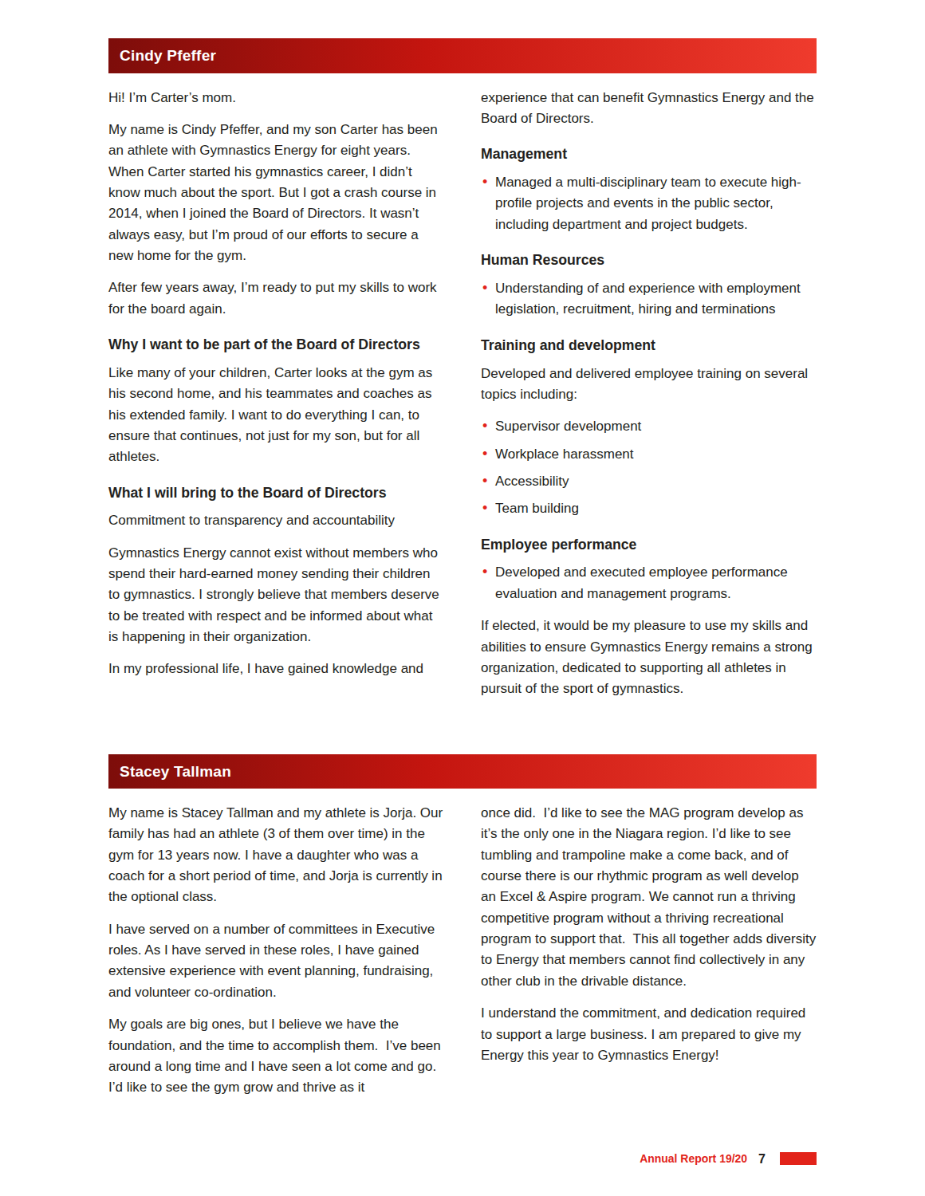Cindy Pfeffer
Hi! I’m Carter’s mom.
My name is Cindy Pfeffer, and my son Carter has been an athlete with Gymnastics Energy for eight years. When Carter started his gymnastics career, I didn’t know much about the sport. But I got a crash course in 2014, when I joined the Board of Directors. It wasn’t always easy, but I’m proud of our efforts to secure a new home for the gym.
After few years away, I’m ready to put my skills to work for the board again.
Why I want to be part of the Board of Directors
Like many of your children, Carter looks at the gym as his second home, and his teammates and coaches as his extended family. I want to do everything I can, to ensure that continues, not just for my son, but for all athletes.
What I will bring to the Board of Directors
Commitment to transparency and accountability
Gymnastics Energy cannot exist without members who spend their hard-earned money sending their children to gymnastics. I strongly believe that members deserve to be treated with respect and be informed about what is happening in their organization.
In my professional life, I have gained knowledge and
experience that can benefit Gymnastics Energy and the Board of Directors.
Management
Managed a multi-disciplinary team to execute high-profile projects and events in the public sector, including department and project budgets.
Human Resources
Understanding of and experience with employment legislation, recruitment, hiring and terminations
Training and development
Developed and delivered employee training on several topics including:
Supervisor development
Workplace harassment
Accessibility
Team building
Employee performance
Developed and executed employee performance evaluation and management programs.
If elected, it would be my pleasure to use my skills and abilities to ensure Gymnastics Energy remains a strong organization, dedicated to supporting all athletes in pursuit of the sport of gymnastics.
Stacey Tallman
My name is Stacey Tallman and my athlete is Jorja. Our family has had an athlete (3 of them over time) in the gym for 13 years now. I have a daughter who was a coach for a short period of time, and Jorja is currently in the optional class.
I have served on a number of committees in Executive roles. As I have served in these roles, I have gained extensive experience with event planning, fundraising, and volunteer co-ordination.
My goals are big ones, but I believe we have the foundation, and the time to accomplish them. I’ve been around a long time and I have seen a lot come and go. I’d like to see the gym grow and thrive as it
once did. I’d like to see the MAG program develop as it’s the only one in the Niagara region. I’d like to see tumbling and trampoline make a come back, and of course there is our rhythmic program as well develop an Excel & Aspire program. We cannot run a thriving competitive program without a thriving recreational program to support that. This all together adds diversity to Energy that members cannot find collectively in any other club in the drivable distance.
I understand the commitment, and dedication required to support a large business. I am prepared to give my Energy this year to Gymnastics Energy!
Annual Report 19/20 7